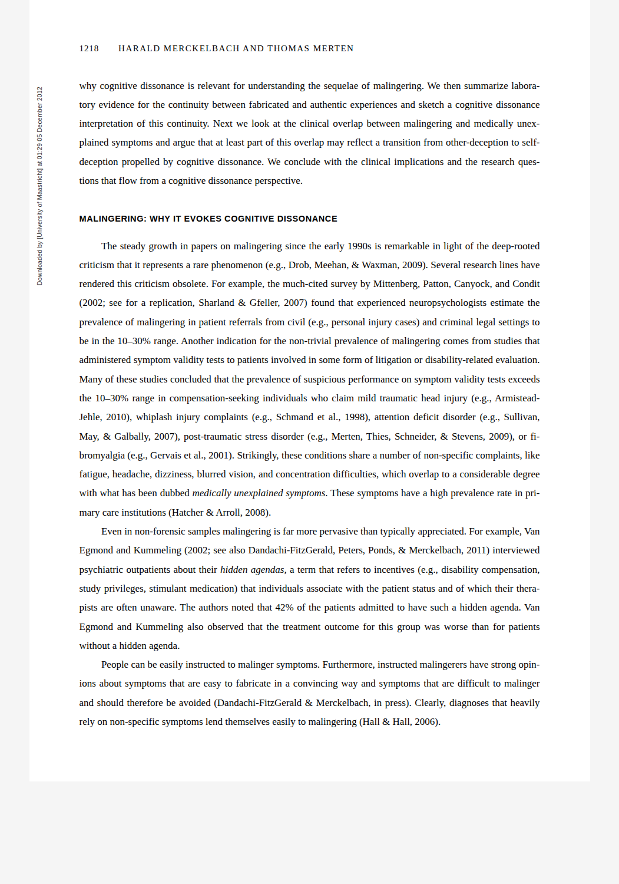Downloaded by [University of Maastricht] at 01:29 05 December 2012
1218 HARALD MERCKELBACH AND THOMAS MERTEN
why cognitive dissonance is relevant for understanding the sequelae of malingering. We then summarize laboratory evidence for the continuity between fabricated and authentic experiences and sketch a cognitive dissonance interpretation of this continuity. Next we look at the clinical overlap between malingering and medically unexplained symptoms and argue that at least part of this overlap may reflect a transition from other-deception to self-deception propelled by cognitive dissonance. We conclude with the clinical implications and the research questions that flow from a cognitive dissonance perspective.
Malingering: Why It Evokes Cognitive Dissonance
The steady growth in papers on malingering since the early 1990s is remarkable in light of the deep-rooted criticism that it represents a rare phenomenon (e.g., Drob, Meehan, & Waxman, 2009). Several research lines have rendered this criticism obsolete. For example, the much-cited survey by Mittenberg, Patton, Canyock, and Condit (2002; see for a replication, Sharland & Gfeller, 2007) found that experienced neuropsychologists estimate the prevalence of malingering in patient referrals from civil (e.g., personal injury cases) and criminal legal settings to be in the 10–30% range. Another indication for the non-trivial prevalence of malingering comes from studies that administered symptom validity tests to patients involved in some form of litigation or disability-related evaluation. Many of these studies concluded that the prevalence of suspicious performance on symptom validity tests exceeds the 10–30% range in compensation-seeking individuals who claim mild traumatic head injury (e.g., Armistead-Jehle, 2010), whiplash injury complaints (e.g., Schmand et al., 1998), attention deficit disorder (e.g., Sullivan, May, & Galbally, 2007), post-traumatic stress disorder (e.g., Merten, Thies, Schneider, & Stevens, 2009), or fibromyalgia (e.g., Gervais et al., 2001). Strikingly, these conditions share a number of non-specific complaints, like fatigue, headache, dizziness, blurred vision, and concentration difficulties, which overlap to a considerable degree with what has been dubbed medically unexplained symptoms. These symptoms have a high prevalence rate in primary care institutions (Hatcher & Arroll, 2008).
Even in non-forensic samples malingering is far more pervasive than typically appreciated. For example, Van Egmond and Kummeling (2002; see also Dandachi-FitzGerald, Peters, Ponds, & Merckelbach, 2011) interviewed psychiatric outpatients about their hidden agendas, a term that refers to incentives (e.g., disability compensation, study privileges, stimulant medication) that individuals associate with the patient status and of which their therapists are often unaware. The authors noted that 42% of the patients admitted to have such a hidden agenda. Van Egmond and Kummeling also observed that the treatment outcome for this group was worse than for patients without a hidden agenda.
People can be easily instructed to malinger symptoms. Furthermore, instructed malingerers have strong opinions about symptoms that are easy to fabricate in a convincing way and symptoms that are difficult to malinger and should therefore be avoided (Dandachi-FitzGerald & Merckelbach, in press). Clearly, diagnoses that heavily rely on non-specific symptoms lend themselves easily to malingering (Hall & Hall, 2006).